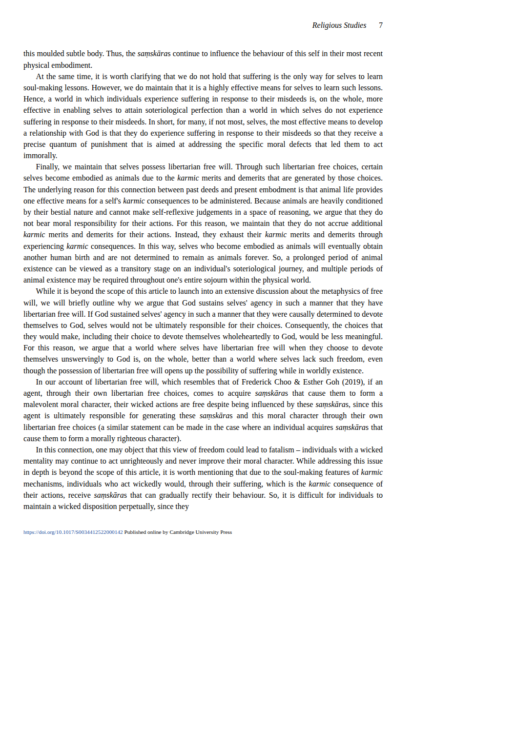Religious Studies 7
this moulded subtle body. Thus, the saṃskāras continue to influence the behaviour of this self in their most recent physical embodiment.
At the same time, it is worth clarifying that we do not hold that suffering is the only way for selves to learn soul-making lessons. However, we do maintain that it is a highly effective means for selves to learn such lessons. Hence, a world in which individuals experience suffering in response to their misdeeds is, on the whole, more effective in enabling selves to attain soteriological perfection than a world in which selves do not experience suffering in response to their misdeeds. In short, for many, if not most, selves, the most effective means to develop a relationship with God is that they do experience suffering in response to their misdeeds so that they receive a precise quantum of punishment that is aimed at addressing the specific moral defects that led them to act immorally.
Finally, we maintain that selves possess libertarian free will. Through such libertarian free choices, certain selves become embodied as animals due to the karmic merits and demerits that are generated by those choices. The underlying reason for this connection between past deeds and present embodment is that animal life provides one effective means for a self's karmic consequences to be administered. Because animals are heavily conditioned by their bestial nature and cannot make self-reflexive judgements in a space of reasoning, we argue that they do not bear moral responsibility for their actions. For this reason, we maintain that they do not accrue additional karmic merits and demerits for their actions. Instead, they exhaust their karmic merits and demerits through experiencing karmic consequences. In this way, selves who become embodied as animals will eventually obtain another human birth and are not determined to remain as animals forever. So, a prolonged period of animal existence can be viewed as a transitory stage on an individual's soteriological journey, and multiple periods of animal existence may be required throughout one's entire sojourn within the physical world.
While it is beyond the scope of this article to launch into an extensive discussion about the metaphysics of free will, we will briefly outline why we argue that God sustains selves' agency in such a manner that they have libertarian free will. If God sustained selves' agency in such a manner that they were causally determined to devote themselves to God, selves would not be ultimately responsible for their choices. Consequently, the choices that they would make, including their choice to devote themselves wholeheartedly to God, would be less meaningful. For this reason, we argue that a world where selves have libertarian free will when they choose to devote themselves unswervingly to God is, on the whole, better than a world where selves lack such freedom, even though the possession of libertarian free will opens up the possibility of suffering while in worldly existence.
In our account of libertarian free will, which resembles that of Frederick Choo & Esther Goh (2019), if an agent, through their own libertarian free choices, comes to acquire saṃskāras that cause them to form a malevolent moral character, their wicked actions are free despite being influenced by these saṃskāras, since this agent is ultimately responsible for generating these saṃskāras and this moral character through their own libertarian free choices (a similar statement can be made in the case where an individual acquires saṃskāras that cause them to form a morally righteous character).
In this connection, one may object that this view of freedom could lead to fatalism – individuals with a wicked mentality may continue to act unrighteously and never improve their moral character. While addressing this issue in depth is beyond the scope of this article, it is worth mentioning that due to the soul-making features of karmic mechanisms, individuals who act wickedly would, through their suffering, which is the karmic consequence of their actions, receive saṃskāras that can gradually rectify their behaviour. So, it is difficult for individuals to maintain a wicked disposition perpetually, since they
https://doi.org/10.1017/S0034412522000142 Published online by Cambridge University Press